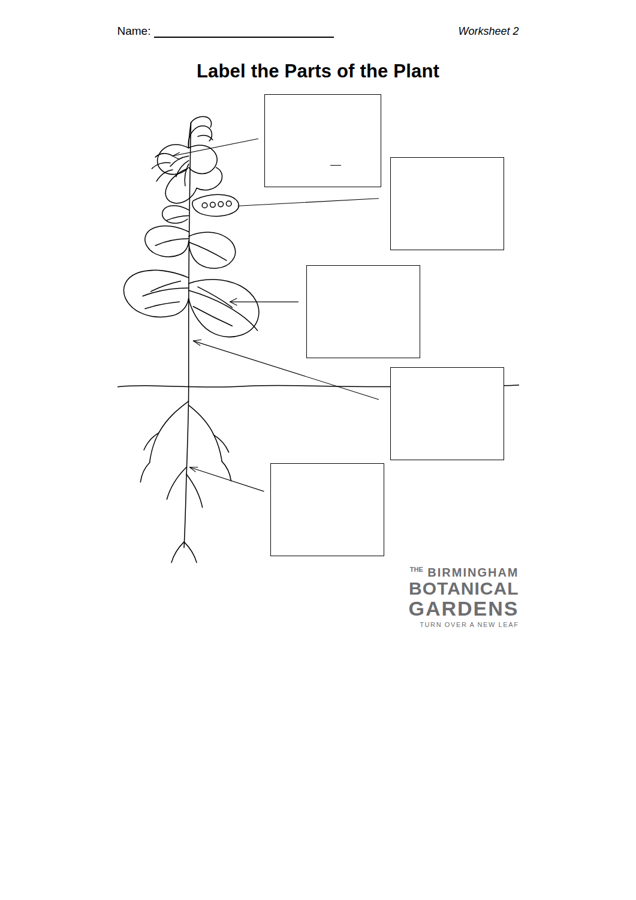Name:
Worksheet 2
Label the Parts of the Plant
THE BIRMINGHAM
BOTANICAL
GARDENS
TURN OVER A NEW LEAF